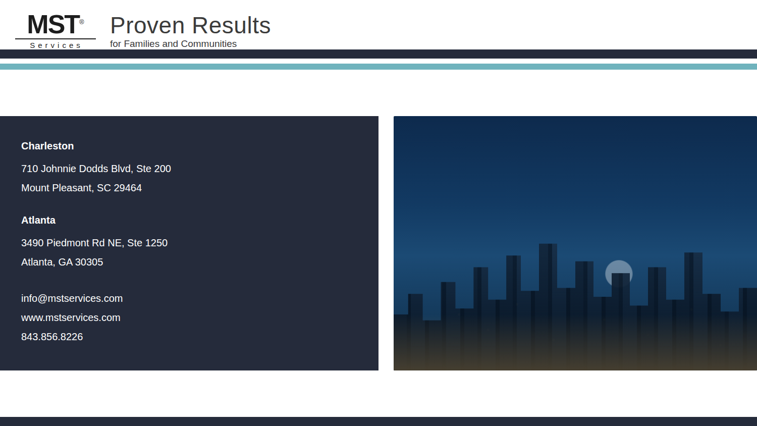MST®
Services
Proven Results
for Families and Communities
Charleston
710 Johnnie Dodds Blvd, Ste 200
Mount Pleasant, SC 29464
Atlanta
3490 Piedmont Rd NE, Ste 1250
Atlanta, GA 30305
info@mstservices.com
www.mstservices.com
843.856.8226